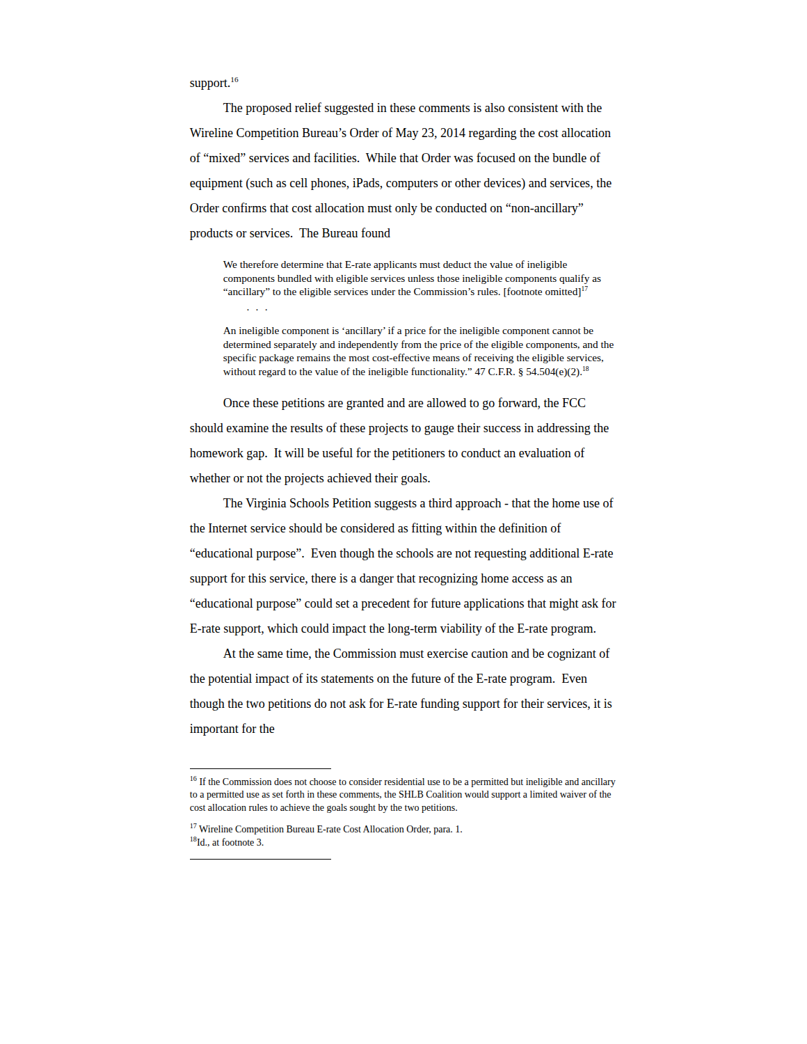support.16
The proposed relief suggested in these comments is also consistent with the Wireline Competition Bureau’s Order of May 23, 2014 regarding the cost allocation of “mixed” services and facilities. While that Order was focused on the bundle of equipment (such as cell phones, iPads, computers or other devices) and services, the Order confirms that cost allocation must only be conducted on “non-ancillary” products or services. The Bureau found
We therefore determine that E-rate applicants must deduct the value of ineligible components bundled with eligible services unless those ineligible components qualify as “ancillary” to the eligible services under the Commission’s rules. [footnote omitted]17
. . .
An ineligible component is ‘ancillary’ if a price for the ineligible component cannot be determined separately and independently from the price of the eligible components, and the specific package remains the most cost-effective means of receiving the eligible services, without regard to the value of the ineligible functionality.” 47 C.F.R. § 54.504(e)(2).18
Once these petitions are granted and are allowed to go forward, the FCC should examine the results of these projects to gauge their success in addressing the homework gap. It will be useful for the petitioners to conduct an evaluation of whether or not the projects achieved their goals.
The Virginia Schools Petition suggests a third approach - that the home use of the Internet service should be considered as fitting within the definition of “educational purpose”. Even though the schools are not requesting additional E-rate support for this service, there is a danger that recognizing home access as an “educational purpose” could set a precedent for future applications that might ask for E-rate support, which could impact the long-term viability of the E-rate program.
At the same time, the Commission must exercise caution and be cognizant of the potential impact of its statements on the future of the E-rate program. Even though the two petitions do not ask for E-rate funding support for their services, it is important for the
16 If the Commission does not choose to consider residential use to be a permitted but ineligible and ancillary to a permitted use as set forth in these comments, the SHLB Coalition would support a limited waiver of the cost allocation rules to achieve the goals sought by the two petitions.
17 Wireline Competition Bureau E-rate Cost Allocation Order, para. 1.
18Id., at footnote 3.